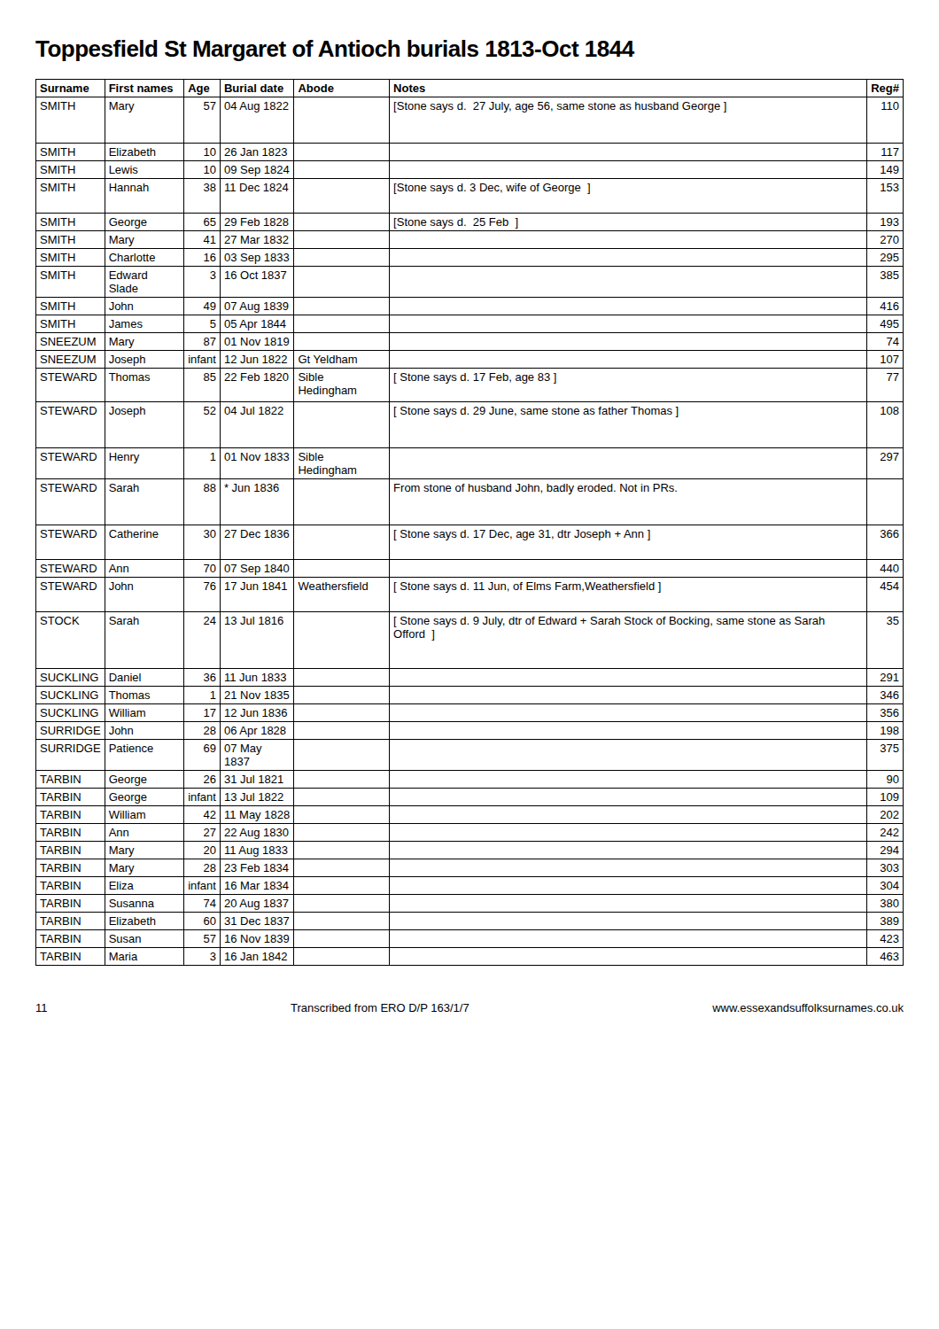Toppesfield St Margaret of Antioch burials 1813-Oct 1844
| Surname | First names | Age | Burial date | Abode | Notes | Reg# |
| --- | --- | --- | --- | --- | --- | --- |
| SMITH | Mary | 57 | 04 Aug 1822 | | [Stone says d. 27 July, age 56, same stone as husband George ] | 110 |
| SMITH | Elizabeth | 10 | 26 Jan 1823 | | | 117 |
| SMITH | Lewis | 10 | 09 Sep 1824 | | | 149 |
| SMITH | Hannah | 38 | 11 Dec 1824 | | [Stone says d. 3 Dec, wife of George ] | 153 |
| SMITH | George | 65 | 29 Feb 1828 | | [Stone says d. 25 Feb ] | 193 |
| SMITH | Mary | 41 | 27 Mar 1832 | | | 270 |
| SMITH | Charlotte | 16 | 03 Sep 1833 | | | 295 |
| SMITH | Edward Slade | 3 | 16 Oct 1837 | | | 385 |
| SMITH | John | 49 | 07 Aug 1839 | | | 416 |
| SMITH | James | 5 | 05 Apr 1844 | | | 495 |
| SNEEZUM | Mary | 87 | 01 Nov 1819 | | | 74 |
| SNEEZUM | Joseph | infant | 12 Jun 1822 | Gt Yeldham | | 107 |
| STEWARD | Thomas | 85 | 22 Feb 1820 | Sible Hedingham | [ Stone says d. 17 Feb, age 83 ] | 77 |
| STEWARD | Joseph | 52 | 04 Jul 1822 | | [ Stone says d. 29 June, same stone as father Thomas ] | 108 |
| STEWARD | Henry | 1 | 01 Nov 1833 | Sible Hedingham | | 297 |
| STEWARD | Sarah | 88 | * Jun 1836 | | From stone of husband John, badly eroded. Not in PRs. | |
| STEWARD | Catherine | 30 | 27 Dec 1836 | | [ Stone says d. 17 Dec, age 31, dtr Joseph + Ann ] | 366 |
| STEWARD | Ann | 70 | 07 Sep 1840 | | | 440 |
| STEWARD | John | 76 | 17 Jun 1841 | Weathersfield | [ Stone says d. 11 Jun, of Elms Farm,Weathersfield ] | 454 |
| STOCK | Sarah | 24 | 13 Jul 1816 | | [ Stone says d. 9 July, dtr of Edward + Sarah Stock of Bocking, same stone as Sarah Offord ] | 35 |
| SUCKLING | Daniel | 36 | 11 Jun 1833 | | | 291 |
| SUCKLING | Thomas | 1 | 21 Nov 1835 | | | 346 |
| SUCKLING | William | 17 | 12 Jun 1836 | | | 356 |
| SURRIDGE | John | 28 | 06 Apr 1828 | | | 198 |
| SURRIDGE | Patience | 69 | 07 May 1837 | | | 375 |
| TARBIN | George | 26 | 31 Jul 1821 | | | 90 |
| TARBIN | George | infant | 13 Jul 1822 | | | 109 |
| TARBIN | William | 42 | 11 May 1828 | | | 202 |
| TARBIN | Ann | 27 | 22 Aug 1830 | | | 242 |
| TARBIN | Mary | 20 | 11 Aug 1833 | | | 294 |
| TARBIN | Mary | 28 | 23 Feb 1834 | | | 303 |
| TARBIN | Eliza | infant | 16 Mar 1834 | | | 304 |
| TARBIN | Susanna | 74 | 20 Aug 1837 | | | 380 |
| TARBIN | Elizabeth | 60 | 31 Dec 1837 | | | 389 |
| TARBIN | Susan | 57 | 16 Nov 1839 | | | 423 |
| TARBIN | Maria | 3 | 16 Jan 1842 | | | 463 |
11
Transcribed from ERO D/P 163/1/7
www.essexandsuffolksurnames.co.uk